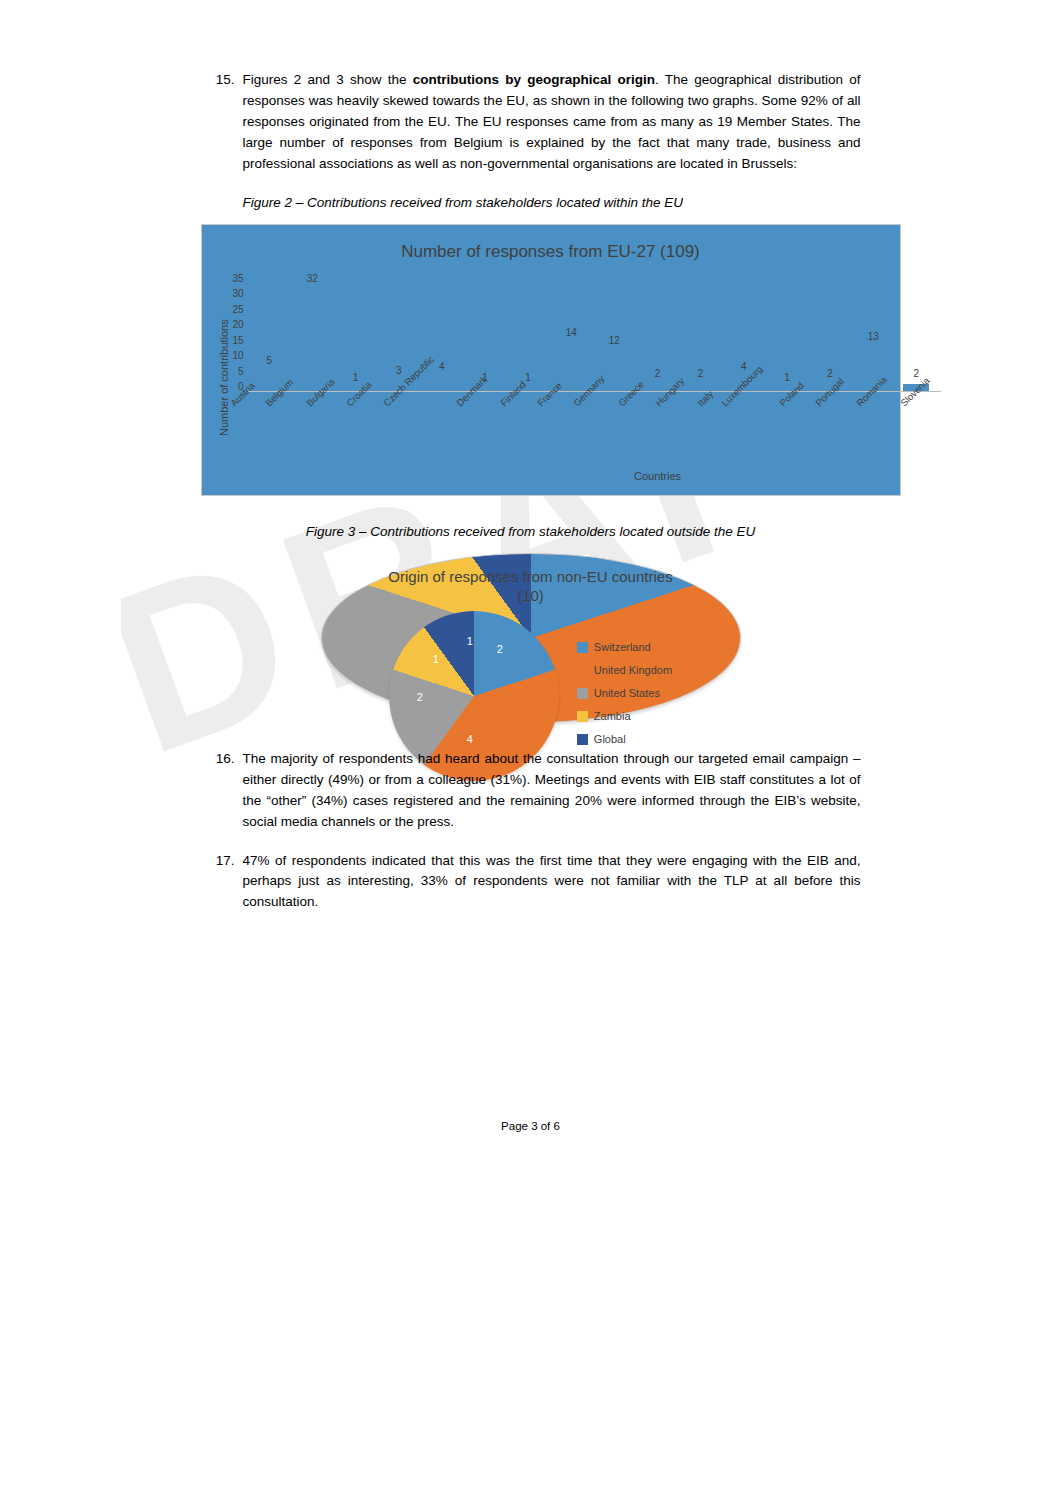DRAFT
15. Figures 2 and 3 show the contributions by geographical origin. The geographical distribution of responses was heavily skewed towards the EU, as shown in the following two graphs. Some 92% of all responses originated from the EU. The EU responses came from as many as 19 Member States. The large number of responses from Belgium is explained by the fact that many trade, business and professional associations as well as non-governmental organisations are located in Brussels:
Figure 2 – Contributions received from stakeholders located within the EU
Number of responses from EU-27 (109)
Number of contributions
35302520151050
5
32
1
3
4
1
1
14
12
2
2
4
1
2
13
2
1
5
4
Austria Belgium Bulgaria Croatia Czech Republic Denmark Finland France Germany Greece Hungary Italy Luxembourg Poland Portugal Romania Slovenia Spain The Netherlands
Countries
Figure 3 – Contributions received from stakeholders located outside the EU
Origin of responses from non-EU countries
(10)
2 4 2 1 1
Switzerland
United Kingdom
United States
Zambia
Global
16. The majority of respondents had heard about the consultation through our targeted email campaign – either directly (49%) or from a colleague (31%). Meetings and events with EIB staff constitutes a lot of the “other” (34%) cases registered and the remaining 20% were informed through the EIB’s website, social media channels or the press.
17. 47% of respondents indicated that this was the first time that they were engaging with the EIB and, perhaps just as interesting, 33% of respondents were not familiar with the TLP at all before this consultation.
Page 3 of 6